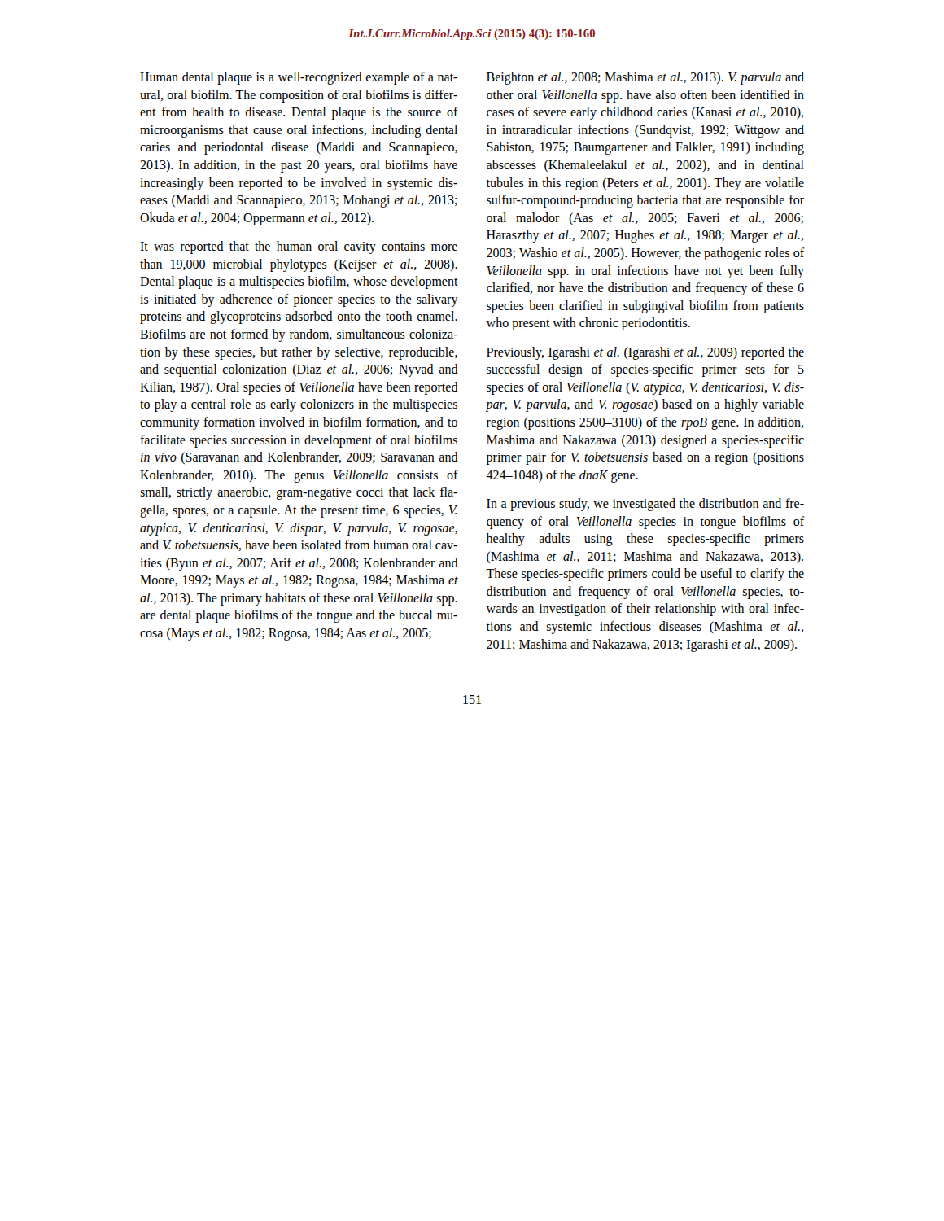Int.J.Curr.Microbiol.App.Sci (2015) 4(3): 150-160
Human dental plaque is a well-recognized example of a natural, oral biofilm. The composition of oral biofilms is different from health to disease. Dental plaque is the source of microorganisms that cause oral infections, including dental caries and periodontal disease (Maddi and Scannapieco, 2013). In addition, in the past 20 years, oral biofilms have increasingly been reported to be involved in systemic diseases (Maddi and Scannapieco, 2013; Mohangi et al., 2013; Okuda et al., 2004; Oppermann et al., 2012).
It was reported that the human oral cavity contains more than 19,000 microbial phylotypes (Keijser et al., 2008). Dental plaque is a multispecies biofilm, whose development is initiated by adherence of pioneer species to the salivary proteins and glycoproteins adsorbed onto the tooth enamel. Biofilms are not formed by random, simultaneous colonization by these species, but rather by selective, reproducible, and sequential colonization (Diaz et al., 2006; Nyvad and Kilian, 1987). Oral species of Veillonella have been reported to play a central role as early colonizers in the multispecies community formation involved in biofilm formation, and to facilitate species succession in development of oral biofilms in vivo (Saravanan and Kolenbrander, 2009; Saravanan and Kolenbrander, 2010). The genus Veillonella consists of small, strictly anaerobic, gram-negative cocci that lack flagella, spores, or a capsule. At the present time, 6 species, V. atypica, V. denticariosi, V. dispar, V. parvula, V. rogosae, and V. tobetsuensis, have been isolated from human oral cavities (Byun et al., 2007; Arif et al., 2008; Kolenbrander and Moore, 1992; Mays et al., 1982; Rogosa, 1984; Mashima et al., 2013). The primary habitats of these oral Veillonella spp. are dental plaque biofilms of the tongue and the buccal mucosa (Mays et al., 1982; Rogosa, 1984; Aas et al., 2005;
Beighton et al., 2008; Mashima et al., 2013). V. parvula and other oral Veillonella spp. have also often been identified in cases of severe early childhood caries (Kanasi et al., 2010), in intraradicular infections (Sundqvist, 1992; Wittgow and Sabiston, 1975; Baumgartener and Falkler, 1991) including abscesses (Khemaleelakul et al., 2002), and in dentinal tubules in this region (Peters et al., 2001). They are volatile sulfur-compound-producing bacteria that are responsible for oral malodor (Aas et al., 2005; Faveri et al., 2006; Haraszthy et al., 2007; Hughes et al., 1988; Marger et al., 2003; Washio et al., 2005). However, the pathogenic roles of Veillonella spp. in oral infections have not yet been fully clarified, nor have the distribution and frequency of these 6 species been clarified in subgingival biofilm from patients who present with chronic periodontitis.
Previously, Igarashi et al. (Igarashi et al., 2009) reported the successful design of species-specific primer sets for 5 species of oral Veillonella (V. atypica, V. denticariosi, V. dispar, V. parvula, and V. rogosae) based on a highly variable region (positions 2500–3100) of the rpoB gene. In addition, Mashima and Nakazawa (2013) designed a species-specific primer pair for V. tobetsuensis based on a region (positions 424–1048) of the dnaK gene.
In a previous study, we investigated the distribution and frequency of oral Veillonella species in tongue biofilms of healthy adults using these species-specific primers (Mashima et al., 2011; Mashima and Nakazawa, 2013). These species-specific primers could be useful to clarify the distribution and frequency of oral Veillonella species, towards an investigation of their relationship with oral infections and systemic infectious diseases (Mashima et al., 2011; Mashima and Nakazawa, 2013; Igarashi et al., 2009).
151